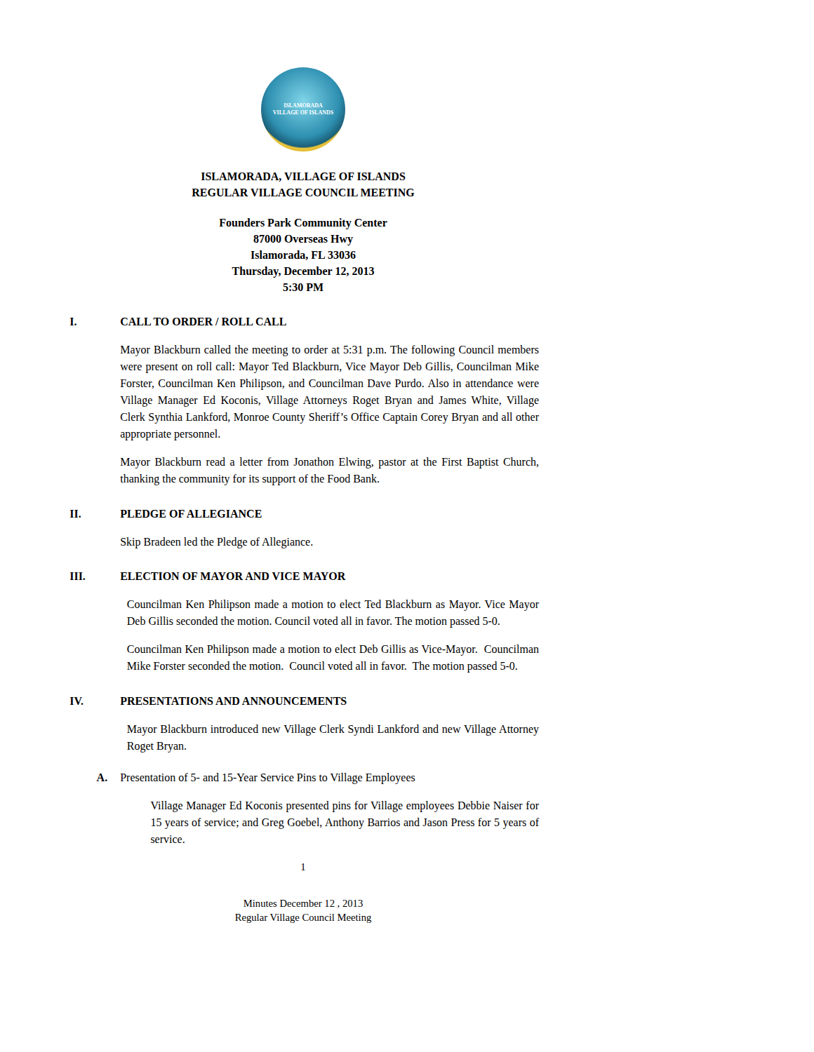ISLAMORADA, VILLAGE OF ISLANDS
REGULAR VILLAGE COUNCIL MEETING
Founders Park Community Center
87000 Overseas Hwy
Islamorada, FL 33036
Thursday, December 12, 2013
5:30 PM
I. Call to Order / Roll Call
Mayor Blackburn called the meeting to order at 5:31 p.m. The following Council members were present on roll call: Mayor Ted Blackburn, Vice Mayor Deb Gillis, Councilman Mike Forster, Councilman Ken Philipson, and Councilman Dave Purdo. Also in attendance were Village Manager Ed Koconis, Village Attorneys Roget Bryan and James White, Village Clerk Synthia Lankford, Monroe County Sheriff’s Office Captain Corey Bryan and all other appropriate personnel.
Mayor Blackburn read a letter from Jonathon Elwing, pastor at the First Baptist Church, thanking the community for its support of the Food Bank.
II. Pledge of Allegiance
Skip Bradeen led the Pledge of Allegiance.
III. Election of Mayor and Vice Mayor
Councilman Ken Philipson made a motion to elect Ted Blackburn as Mayor. Vice Mayor Deb Gillis seconded the motion. Council voted all in favor. The motion passed 5-0.
Councilman Ken Philipson made a motion to elect Deb Gillis as Vice-Mayor. Councilman Mike Forster seconded the motion. Council voted all in favor. The motion passed 5-0.
IV. Presentations and Announcements
Mayor Blackburn introduced new Village Clerk Syndi Lankford and new Village Attorney Roget Bryan.
A. Presentation of 5- and 15-Year Service Pins to Village Employees
Village Manager Ed Koconis presented pins for Village employees Debbie Naiser for 15 years of service; and Greg Goebel, Anthony Barrios and Jason Press for 5 years of service.
1
Minutes December 12 , 2013
Regular Village Council Meeting